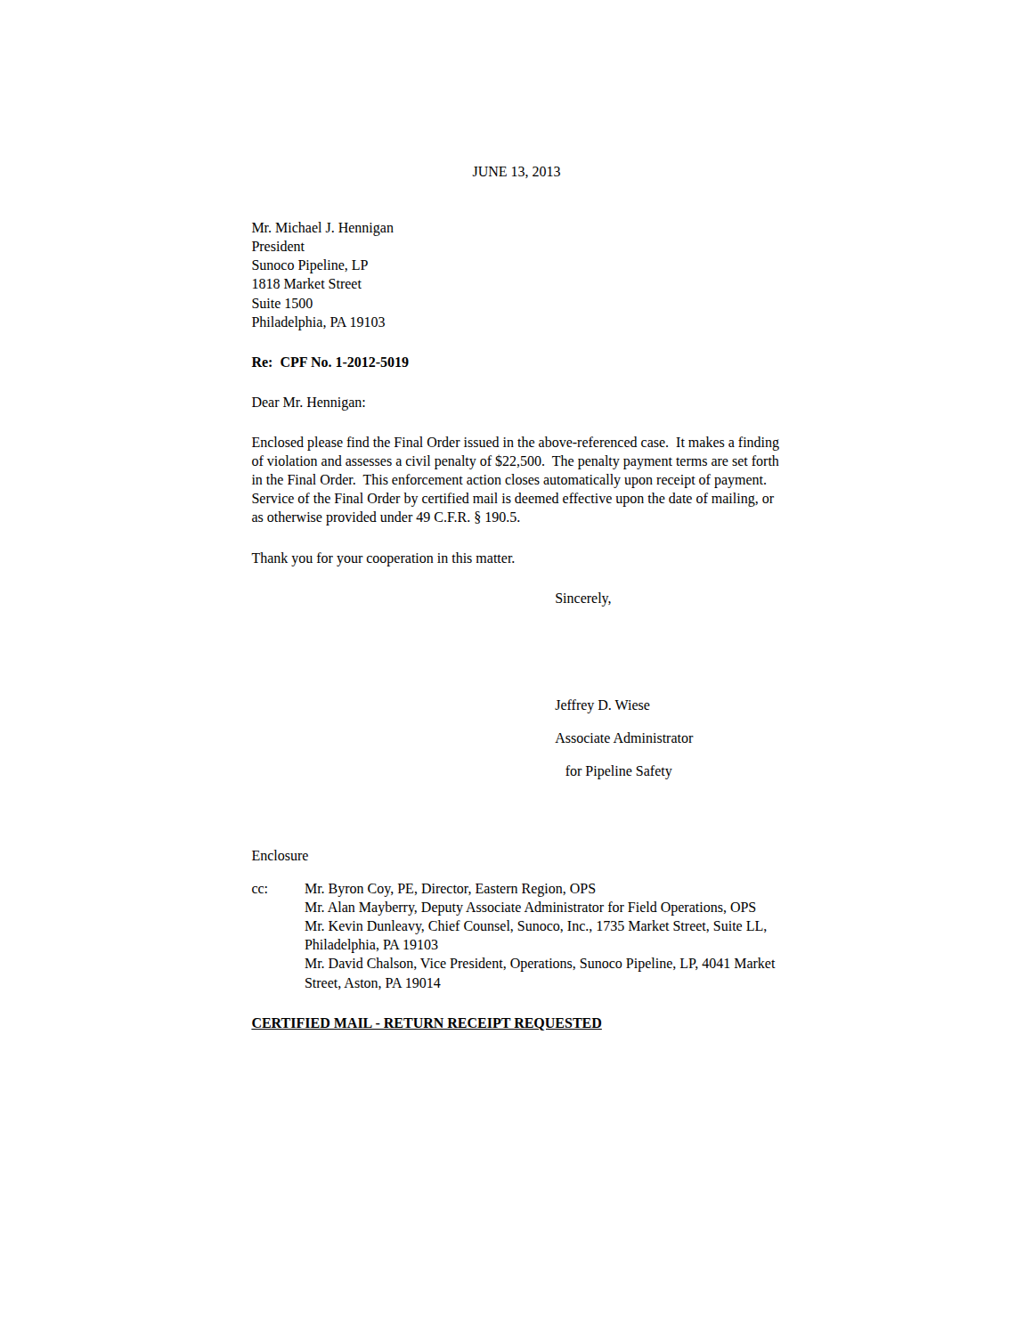JUNE 13, 2013
Mr. Michael J. Hennigan
President
Sunoco Pipeline, LP
1818 Market Street
Suite 1500
Philadelphia, PA 19103
Re: CPF No. 1-2012-5019
Dear Mr. Hennigan:
Enclosed please find the Final Order issued in the above-referenced case. It makes a finding of violation and assesses a civil penalty of $22,500. The penalty payment terms are set forth in the Final Order. This enforcement action closes automatically upon receipt of payment. Service of the Final Order by certified mail is deemed effective upon the date of mailing, or as otherwise provided under 49 C.F.R. § 190.5.
Thank you for your cooperation in this matter.
Sincerely,
Jeffrey D. Wiese
Associate Administrator
for Pipeline Safety
Enclosure
| cc: | Mr. Byron Coy, PE, Director, Eastern Region, OPS |
| | Mr. Alan Mayberry, Deputy Associate Administrator for Field Operations, OPS |
| | Mr. Kevin Dunleavy, Chief Counsel, Sunoco, Inc., 1735 Market Street, Suite LL, |
| | Philadelphia, PA 19103 |
| | Mr. David Chalson, Vice President, Operations, Sunoco Pipeline, LP, 4041 Market |
| | Street, Aston, PA 19014 |
CERTIFIED MAIL - RETURN RECEIPT REQUESTED